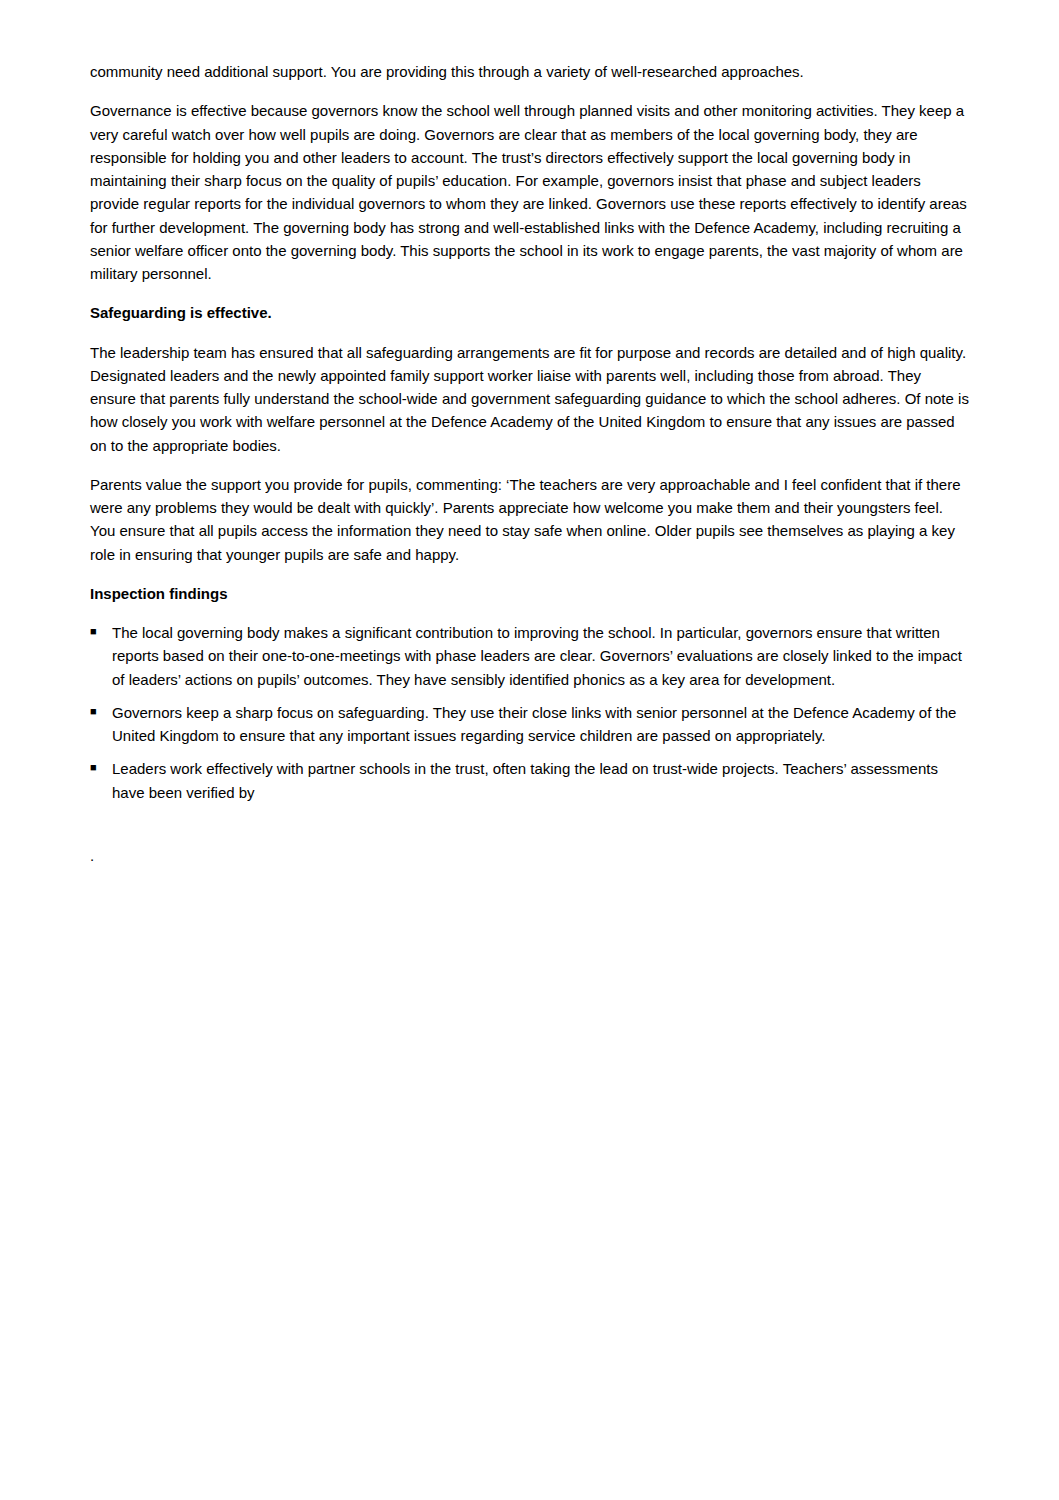community need additional support. You are providing this through a variety of well-researched approaches.
Governance is effective because governors know the school well through planned visits and other monitoring activities. They keep a very careful watch over how well pupils are doing. Governors are clear that as members of the local governing body, they are responsible for holding you and other leaders to account. The trust’s directors effectively support the local governing body in maintaining their sharp focus on the quality of pupils’ education. For example, governors insist that phase and subject leaders provide regular reports for the individual governors to whom they are linked. Governors use these reports effectively to identify areas for further development. The governing body has strong and well-established links with the Defence Academy, including recruiting a senior welfare officer onto the governing body. This supports the school in its work to engage parents, the vast majority of whom are military personnel.
Safeguarding is effective.
The leadership team has ensured that all safeguarding arrangements are fit for purpose and records are detailed and of high quality. Designated leaders and the newly appointed family support worker liaise with parents well, including those from abroad. They ensure that parents fully understand the school-wide and government safeguarding guidance to which the school adheres. Of note is how closely you work with welfare personnel at the Defence Academy of the United Kingdom to ensure that any issues are passed on to the appropriate bodies.
Parents value the support you provide for pupils, commenting: ‘The teachers are very approachable and I feel confident that if there were any problems they would be dealt with quickly’. Parents appreciate how welcome you make them and their youngsters feel. You ensure that all pupils access the information they need to stay safe when online. Older pupils see themselves as playing a key role in ensuring that younger pupils are safe and happy.
Inspection findings
The local governing body makes a significant contribution to improving the school. In particular, governors ensure that written reports based on their one-to-one-meetings with phase leaders are clear. Governors’ evaluations are closely linked to the impact of leaders’ actions on pupils’ outcomes. They have sensibly identified phonics as a key area for development.
Governors keep a sharp focus on safeguarding. They use their close links with senior personnel at the Defence Academy of the United Kingdom to ensure that any important issues regarding service children are passed on appropriately.
Leaders work effectively with partner schools in the trust, often taking the lead on trust-wide projects. Teachers’ assessments have been verified by
.